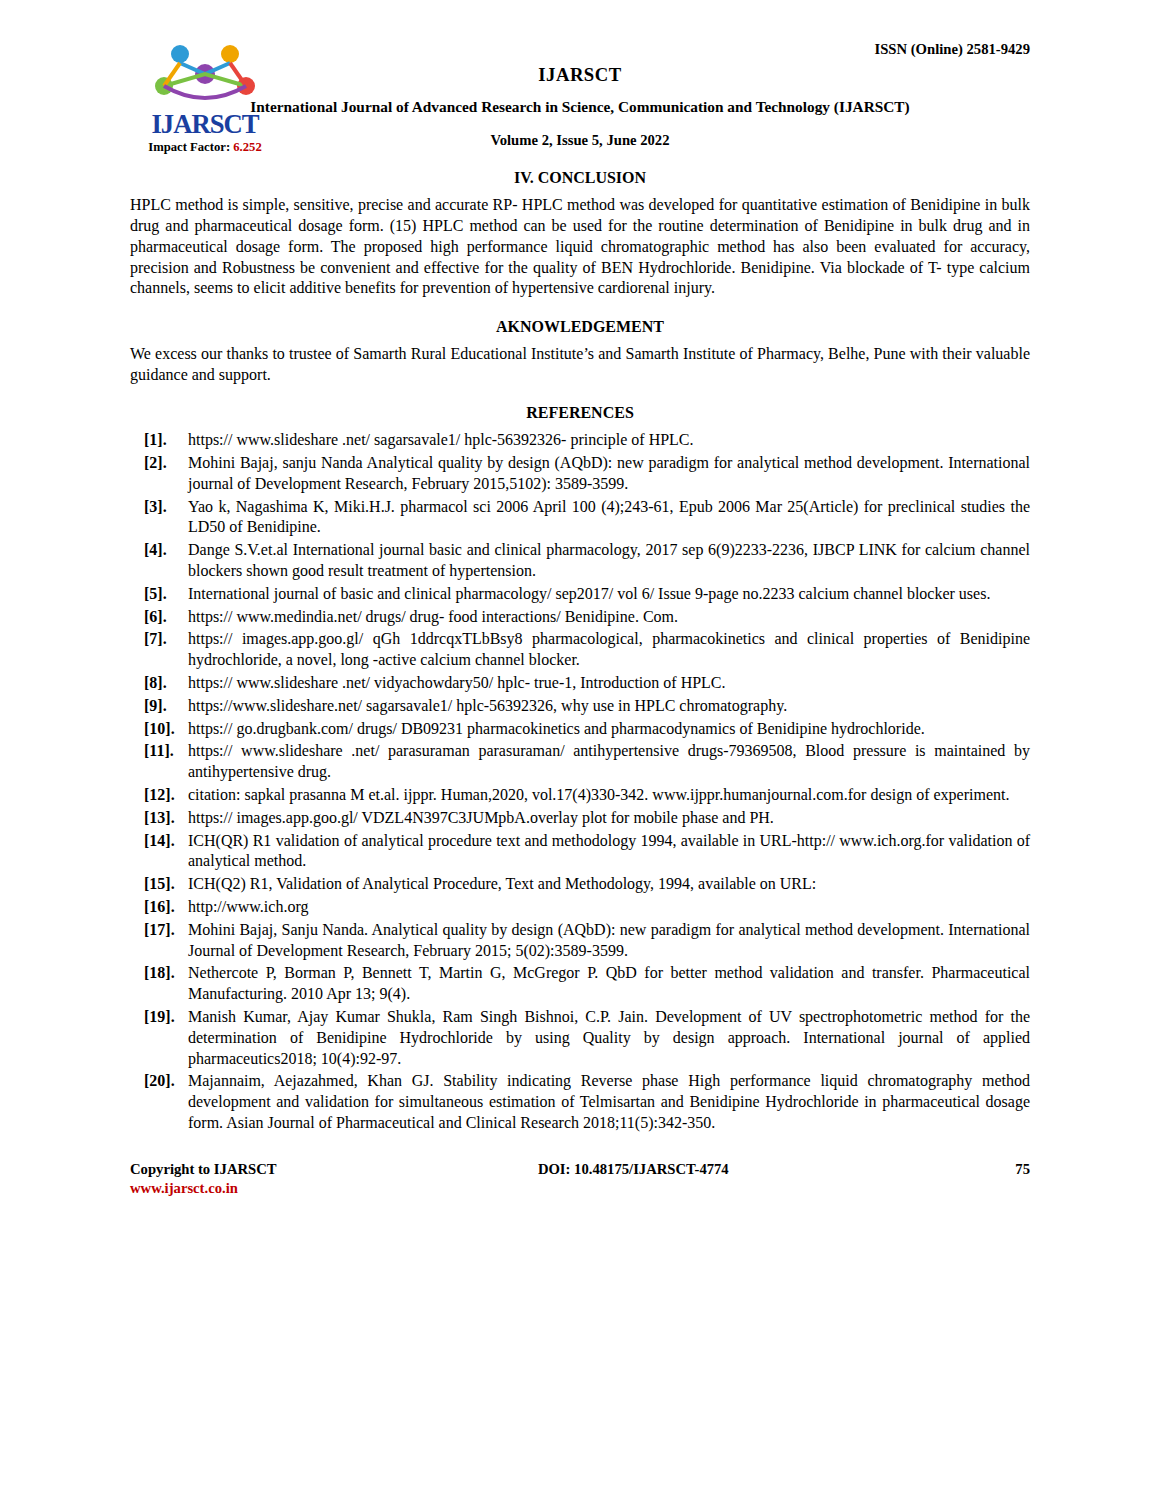IJARSCT
Impact Factor: 6.252
ISSN (Online) 2581-9429
IJARSCT
International Journal of Advanced Research in Science, Communication and Technology (IJARSCT)
Volume 2, Issue 5, June 2022
IV. CONCLUSION
HPLC method is simple, sensitive, precise and accurate RP- HPLC method was developed for quantitative estimation of Benidipine in bulk drug and pharmaceutical dosage form. (15) HPLC method can be used for the routine determination of Benidipine in bulk drug and in pharmaceutical dosage form. The proposed high performance liquid chromatographic method has also been evaluated for accuracy, precision and Robustness be convenient and effective for the quality of BEN Hydrochloride. Benidipine. Via blockade of T- type calcium channels, seems to elicit additive benefits for prevention of hypertensive cardiorenal injury.
AKNOWLEDGEMENT
We excess our thanks to trustee of Samarth Rural Educational Institute’s and Samarth Institute of Pharmacy, Belhe, Pune with their valuable guidance and support.
REFERENCES
https:// www.slideshare .net/ sagarsavale1/ hplc-56392326- principle of HPLC.
Mohini Bajaj, sanju Nanda Analytical quality by design (AQbD): new paradigm for analytical method development. International journal of Development Research, February 2015,5102): 3589-3599.
Yao k, Nagashima K, Miki.H.J. pharmacol sci 2006 April 100 (4);243-61, Epub 2006 Mar 25(Article) for preclinical studies the LD50 of Benidipine.
Dange S.V.et.al International journal basic and clinical pharmacology, 2017 sep 6(9)2233-2236, IJBCP LINK for calcium channel blockers shown good result treatment of hypertension.
International journal of basic and clinical pharmacology/ sep2017/ vol 6/ Issue 9-page no.2233 calcium channel blocker uses.
https:// www.medindia.net/ drugs/ drug- food interactions/ Benidipine. Com.
https:// images.app.goo.gl/ qGh 1ddrcqxTLbBsy8 pharmacological, pharmacokinetics and clinical properties of Benidipine hydrochloride, a novel, long -active calcium channel blocker.
https:// www.slideshare .net/ vidyachowdary50/ hplc- true-1, Introduction of HPLC.
https://www.slideshare.net/ sagarsavale1/ hplc-56392326, why use in HPLC chromatography.
https:// go.drugbank.com/ drugs/ DB09231 pharmacokinetics and pharmacodynamics of Benidipine hydrochloride.
https:// www.slideshare .net/ parasuraman parasuraman/ antihypertensive drugs-79369508, Blood pressure is maintained by antihypertensive drug.
citation: sapkal prasanna M et.al. ijppr. Human,2020, vol.17(4)330-342. www.ijppr.humanjournal.com.for design of experiment.
https:// images.app.goo.gl/ VDZL4N397C3JUMpbA.overlay plot for mobile phase and PH.
ICH(QR) R1 validation of analytical procedure text and methodology 1994, available in URL-http:// www.ich.org.for validation of analytical method.
ICH(Q2) R1, Validation of Analytical Procedure, Text and Methodology, 1994, available on URL:
http://www.ich.org
Mohini Bajaj, Sanju Nanda. Analytical quality by design (AQbD): new paradigm for analytical method development. International Journal of Development Research, February 2015; 5(02):3589-3599.
Nethercote P, Borman P, Bennett T, Martin G, McGregor P. QbD for better method validation and transfer. Pharmaceutical Manufacturing. 2010 Apr 13; 9(4).
Manish Kumar, Ajay Kumar Shukla, Ram Singh Bishnoi, C.P. Jain. Development of UV spectrophotometric method for the determination of Benidipine Hydrochloride by using Quality by design approach. International journal of applied pharmaceutics2018; 10(4):92-97.
Majannaim, Aejazahmed, Khan GJ. Stability indicating Reverse phase High performance liquid chromatography method development and validation for simultaneous estimation of Telmisartan and Benidipine Hydrochloride in pharmaceutical dosage form. Asian Journal of Pharmaceutical and Clinical Research 2018;11(5):342-350.
Copyright to IJARSCT
www.ijarsct.co.in
DOI: 10.48175/IJARSCT-4774
75